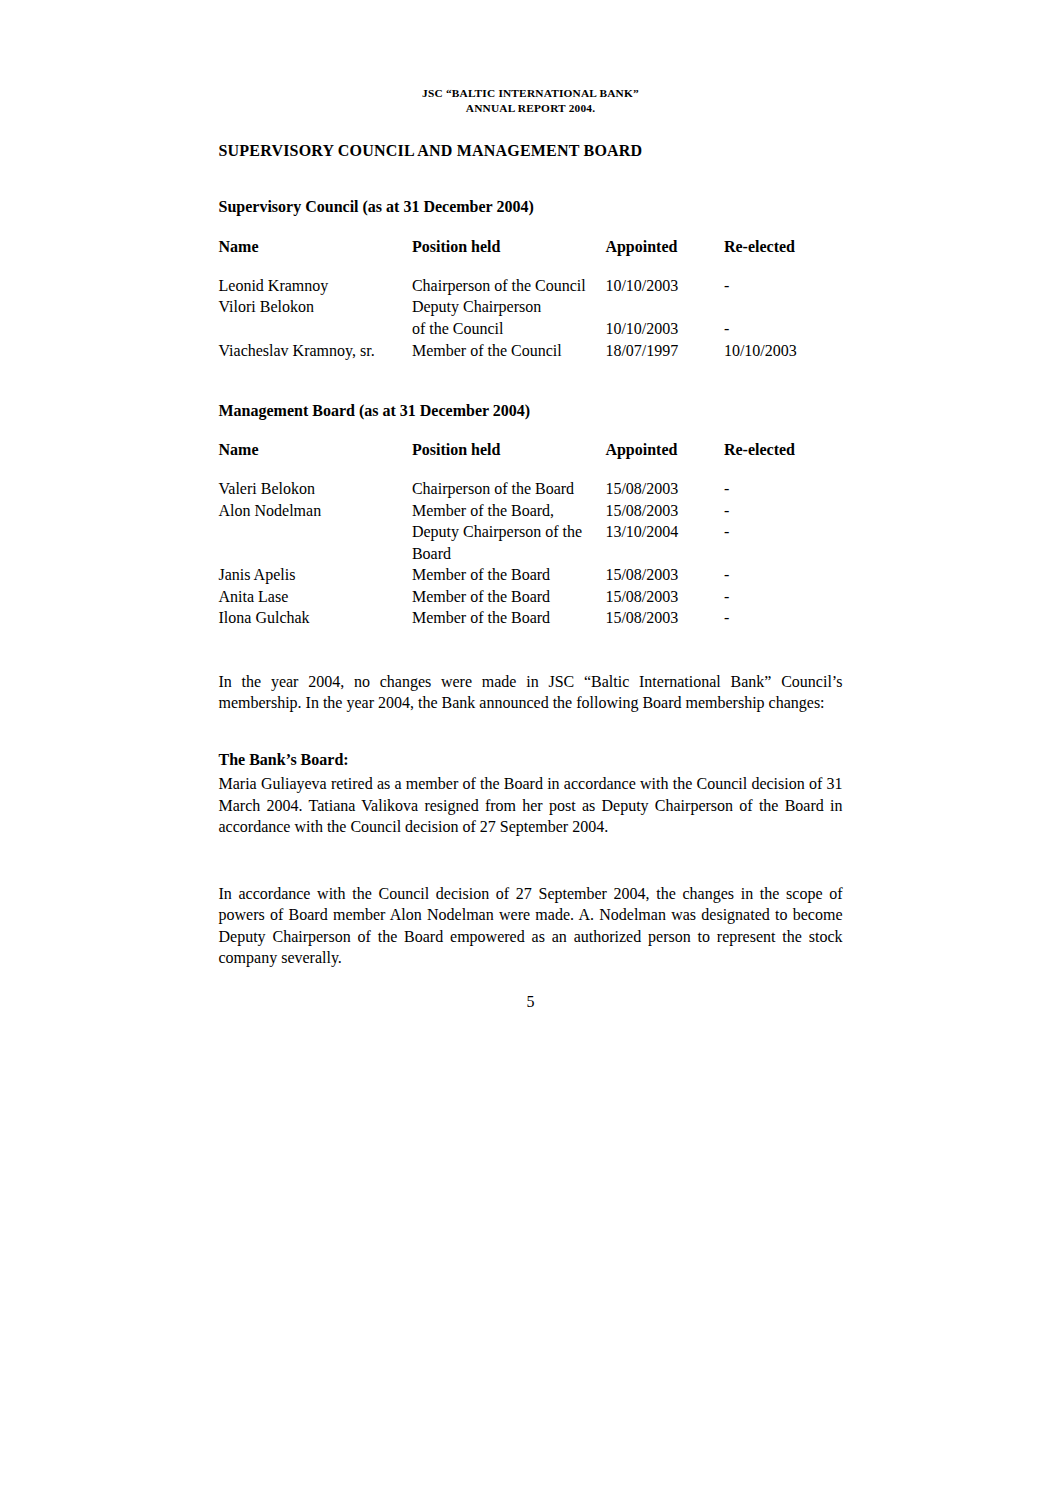JSC “BALTIC INTERNATIONAL BANK”
ANNUAL REPORT 2004.
SUPERVISORY COUNCIL AND MANAGEMENT BOARD
Supervisory Council (as at 31 December 2004)
| Name | Position held | Appointed | Re-elected |
| --- | --- | --- | --- |
| Leonid Kramnoy | Chairperson of the Council | 10/10/2003 | - |
| Vilori Belokon | Deputy Chairperson | | |
| | of the Council | 10/10/2003 | - |
| Viacheslav Kramnoy, sr. | Member of the Council | 18/07/1997 | 10/10/2003 |
Management Board (as at 31 December 2004)
| Name | Position held | Appointed | Re-elected |
| --- | --- | --- | --- |
| Valeri Belokon | Chairperson of the Board | 15/08/2003 | - |
| Alon Nodelman | Member of the Board, | 15/08/2003 | - |
| | Deputy Chairperson of the Board | 13/10/2004 | - |
| Janis Apelis | Member of the Board | 15/08/2003 | - |
| Anita Lase | Member of the Board | 15/08/2003 | - |
| Ilona Gulchak | Member of the Board | 15/08/2003 | - |
In the year 2004, no changes were made in JSC “Baltic International Bank” Council’s membership. In the year 2004, the Bank announced the following Board membership changes:
The Bank’s Board:
Maria Guliayeva retired as a member of the Board in accordance with the Council decision of 31 March 2004. Tatiana Valikova resigned from her post as Deputy Chairperson of the Board in accordance with the Council decision of 27 September 2004.
In accordance with the Council decision of 27 September 2004, the changes in the scope of powers of Board member Alon Nodelman were made. A. Nodelman was designated to become Deputy Chairperson of the Board empowered as an authorized person to represent the stock company severally.
5